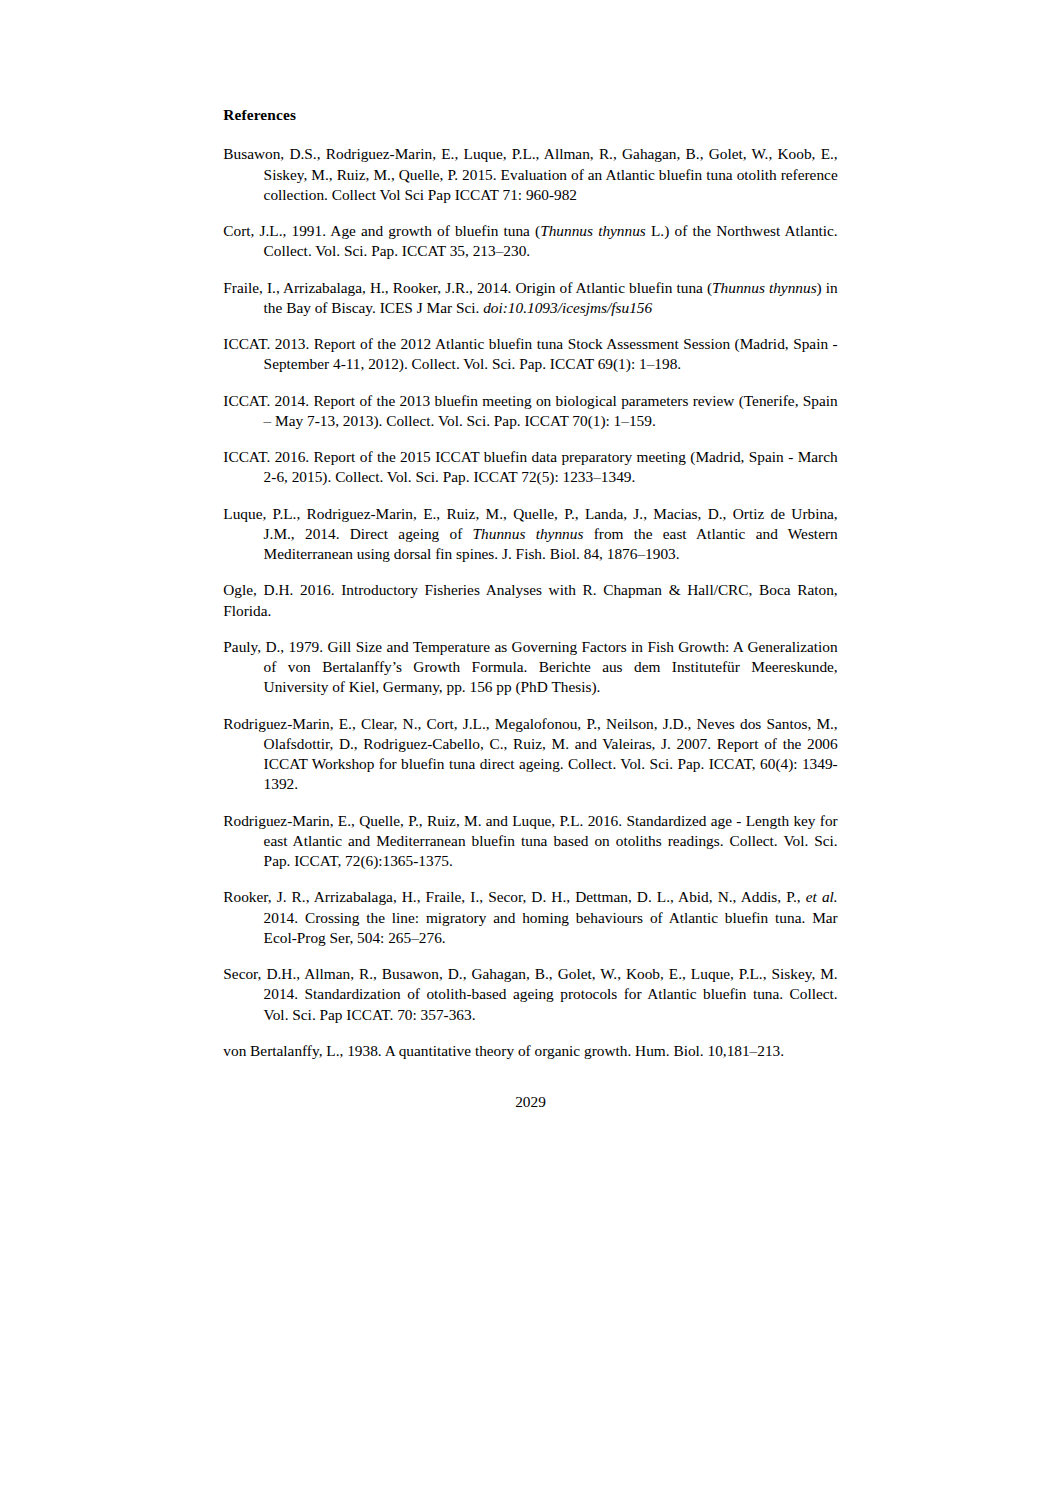References
Busawon, D.S., Rodriguez-Marin, E., Luque, P.L., Allman, R., Gahagan, B., Golet, W., Koob, E., Siskey, M., Ruiz, M., Quelle, P. 2015. Evaluation of an Atlantic bluefin tuna otolith reference collection. Collect Vol Sci Pap ICCAT 71: 960-982
Cort, J.L., 1991. Age and growth of bluefin tuna (Thunnus thynnus L.) of the Northwest Atlantic. Collect. Vol. Sci. Pap. ICCAT 35, 213–230.
Fraile, I., Arrizabalaga, H., Rooker, J.R., 2014. Origin of Atlantic bluefin tuna (Thunnus thynnus) in the Bay of Biscay. ICES J Mar Sci. doi:10.1093/icesjms/fsu156
ICCAT. 2013. Report of the 2012 Atlantic bluefin tuna Stock Assessment Session (Madrid, Spain - September 4-11, 2012). Collect. Vol. Sci. Pap. ICCAT 69(1): 1–198.
ICCAT. 2014. Report of the 2013 bluefin meeting on biological parameters review (Tenerife, Spain – May 7-13, 2013). Collect. Vol. Sci. Pap. ICCAT 70(1): 1–159.
ICCAT. 2016. Report of the 2015 ICCAT bluefin data preparatory meeting (Madrid, Spain - March 2-6, 2015). Collect. Vol. Sci. Pap. ICCAT 72(5): 1233–1349.
Luque, P.L., Rodriguez-Marin, E., Ruiz, M., Quelle, P., Landa, J., Macias, D., Ortiz de Urbina, J.M., 2014. Direct ageing of Thunnus thynnus from the east Atlantic and Western Mediterranean using dorsal fin spines. J. Fish. Biol. 84, 1876–1903.
Ogle, D.H. 2016. Introductory Fisheries Analyses with R. Chapman & Hall/CRC, Boca Raton, Florida.
Pauly, D., 1979. Gill Size and Temperature as Governing Factors in Fish Growth: A Generalization of von Bertalanffy’s Growth Formula. Berichte aus dem Institutefür Meereskunde, University of Kiel, Germany, pp. 156 pp (PhD Thesis).
Rodriguez-Marin, E., Clear, N., Cort, J.L., Megalofonou, P., Neilson, J.D., Neves dos Santos, M., Olafsdottir, D., Rodriguez-Cabello, C., Ruiz, M. and Valeiras, J. 2007. Report of the 2006 ICCAT Workshop for bluefin tuna direct ageing. Collect. Vol. Sci. Pap. ICCAT, 60(4): 1349-1392.
Rodriguez-Marin, E., Quelle, P., Ruiz, M. and Luque, P.L. 2016. Standardized age - Length key for east Atlantic and Mediterranean bluefin tuna based on otoliths readings. Collect. Vol. Sci. Pap. ICCAT, 72(6):1365-1375.
Rooker, J. R., Arrizabalaga, H., Fraile, I., Secor, D. H., Dettman, D. L., Abid, N., Addis, P., et al. 2014. Crossing the line: migratory and homing behaviours of Atlantic bluefin tuna. Mar Ecol-Prog Ser, 504: 265–276.
Secor, D.H., Allman, R., Busawon, D., Gahagan, B., Golet, W., Koob, E., Luque, P.L., Siskey, M. 2014. Standardization of otolith-based ageing protocols for Atlantic bluefin tuna. Collect. Vol. Sci. Pap ICCAT. 70: 357-363.
von Bertalanffy, L., 1938. A quantitative theory of organic growth. Hum. Biol. 10,181–213.
2029